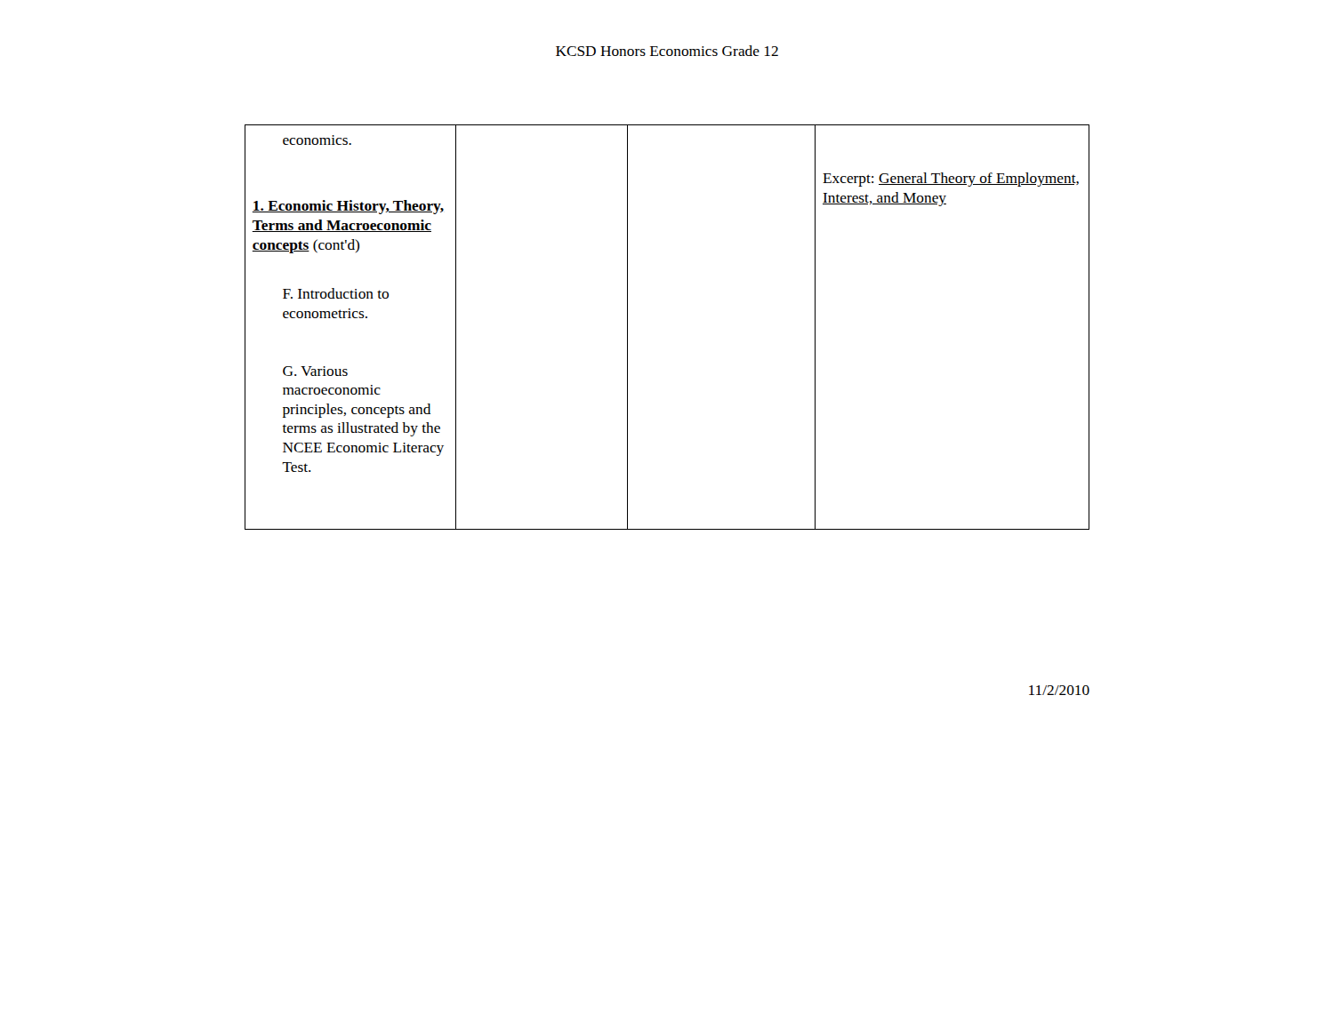KCSD Honors Economics Grade 12
| economics. 1. Economic History, Theory, Terms and Macroeconomic concepts (cont'd) F. Introduction to econometrics. G. Various macroeconomic principles, concepts and terms as illustrated by the NCEE Economic Literacy Test. | | | Excerpt: General Theory of Employment, Interest, and Money |
11/2/2010